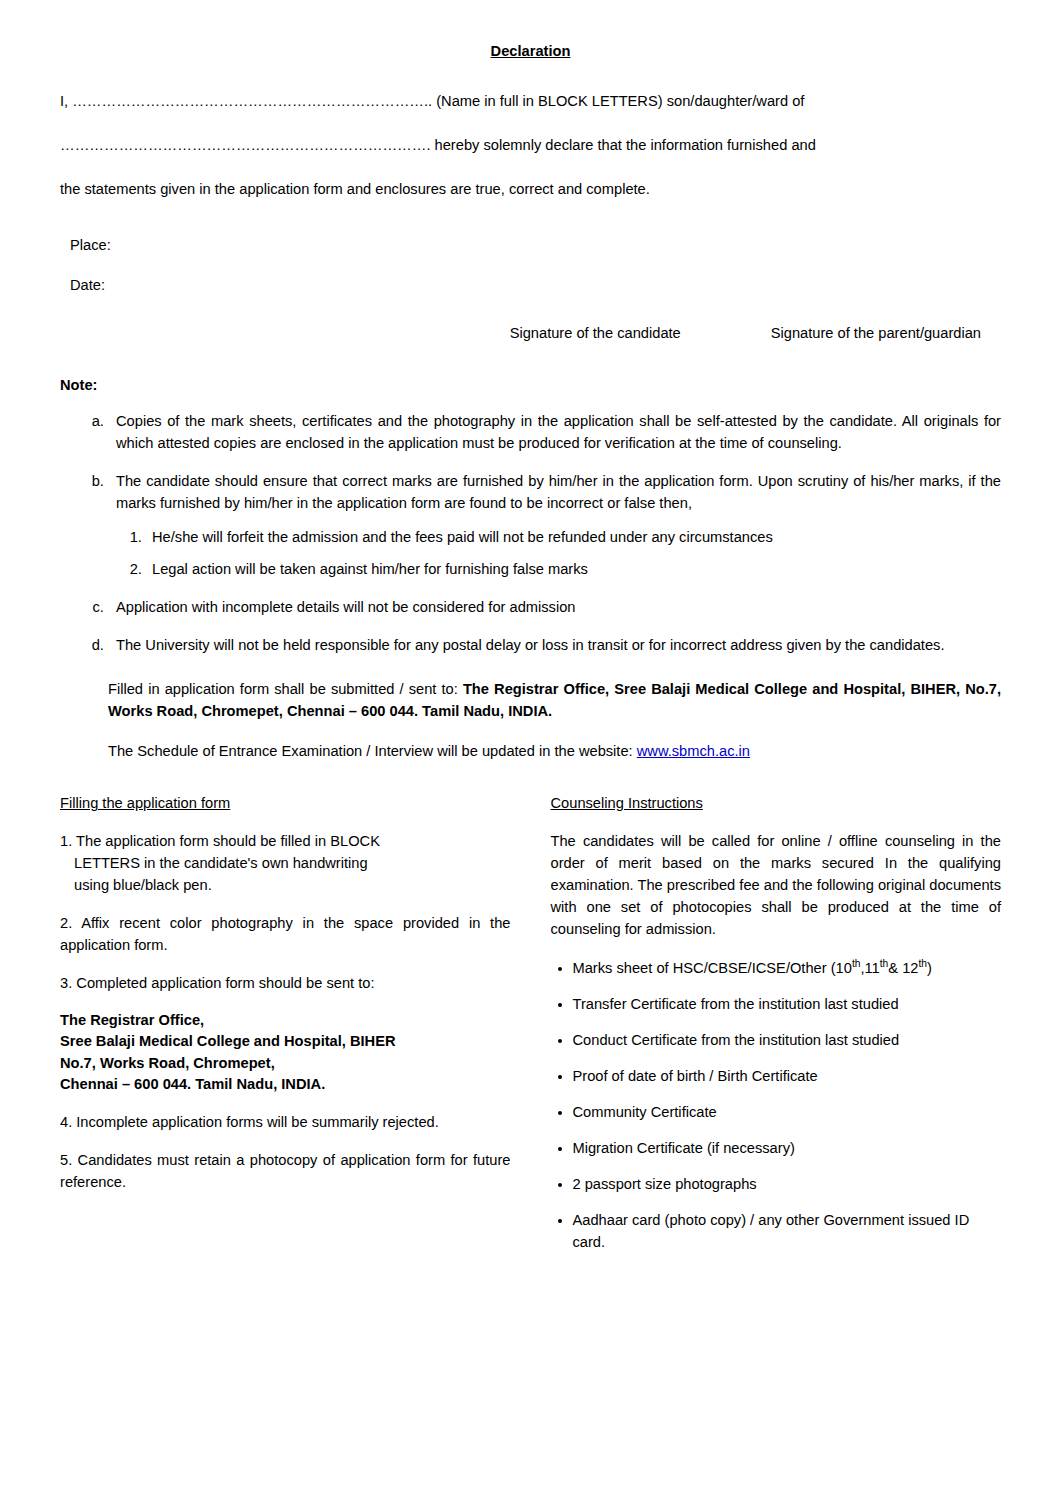Declaration
I, ……………………………………………………………….. (Name in full in BLOCK LETTERS) son/daughter/ward of
…………………………………………………………………. hereby solemnly declare that the information furnished and
the statements given in the application form and enclosures are true, correct and complete.
Place:
Date:
Signature of the candidate Signature of the parent/guardian
Note:
Copies of the mark sheets, certificates and the photography in the application shall be self-attested by the candidate. All originals for which attested copies are enclosed in the application must be produced for verification at the time of counseling.
The candidate should ensure that correct marks are furnished by him/her in the application form. Upon scrutiny of his/her marks, if the marks furnished by him/her in the application form are found to be incorrect or false then,
He/she will forfeit the admission and the fees paid will not be refunded under any circumstances
Legal action will be taken against him/her for furnishing false marks
Application with incomplete details will not be considered for admission
The University will not be held responsible for any postal delay or loss in transit or for incorrect address given by the candidates.
Filled in application form shall be submitted / sent to: The Registrar Office, Sree Balaji Medical College and Hospital, BIHER, No.7, Works Road, Chromepet, Chennai – 600 044. Tamil Nadu, INDIA.
The Schedule of Entrance Examination / Interview will be updated in the website: www.sbmch.ac.in
Filling the application form
1. The application form should be filled in BLOCK
LETTERS in the candidate's own handwriting
using blue/black pen.
2. Affix recent color photography in the space provided in the application form.
3. Completed application form should be sent to:
The Registrar Office,
Sree Balaji Medical College and Hospital, BIHER
No.7, Works Road, Chromepet,
Chennai – 600 044. Tamil Nadu, INDIA.
4. Incomplete application forms will be summarily rejected.
5. Candidates must retain a photocopy of application form for future reference.
Counseling Instructions
The candidates will be called for online / offline counseling in the order of merit based on the marks secured In the qualifying examination. The prescribed fee and the following original documents with one set of photocopies shall be produced at the time of counseling for admission.
Marks sheet of HSC/CBSE/ICSE/Other (10th,11th& 12th)
Transfer Certificate from the institution last studied
Conduct Certificate from the institution last studied
Proof of date of birth / Birth Certificate
Community Certificate
Migration Certificate (if necessary)
2 passport size photographs
Aadhaar card (photo copy) / any other Government issued ID card.